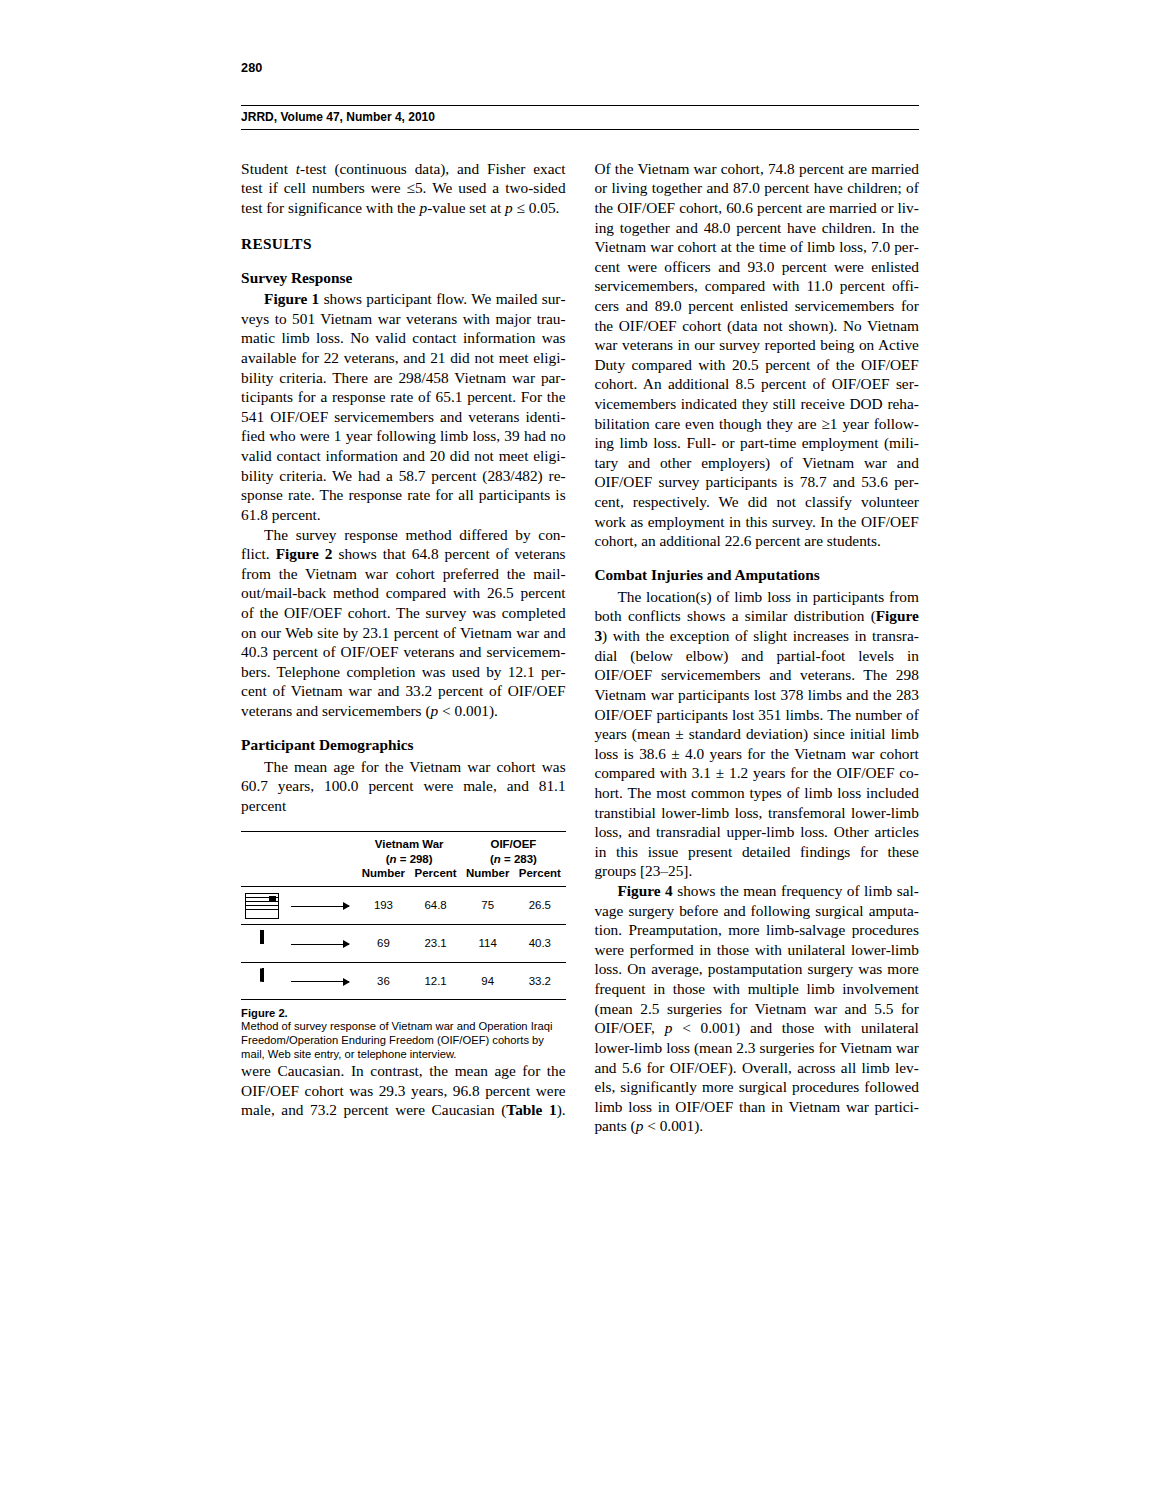280
JRRD, Volume 47, Number 4, 2010
Student t-test (continuous data), and Fisher exact test if cell numbers were ≤5. We used a two-sided test for significance with the p-value set at p ≤ 0.05.
RESULTS
Survey Response
Figure 1 shows participant flow. We mailed surveys to 501 Vietnam war veterans with major traumatic limb loss. No valid contact information was available for 22 veterans, and 21 did not meet eligibility criteria. There are 298/458 Vietnam war participants for a response rate of 65.1 percent. For the 541 OIF/OEF servicemembers and veterans identified who were 1 year following limb loss, 39 had no valid contact information and 20 did not meet eligibility criteria. We had a 58.7 percent (283/482) response rate. The response rate for all participants is 61.8 percent.
The survey response method differed by conflict. Figure 2 shows that 64.8 percent of veterans from the Vietnam war cohort preferred the mail-out/mail-back method compared with 26.5 percent of the OIF/OEF cohort. The survey was completed on our Web site by 23.1 percent of Vietnam war and 40.3 percent of OIF/OEF veterans and servicemembers. Telephone completion was used by 12.1 percent of Vietnam war and 33.2 percent of OIF/OEF veterans and servicemembers (p < 0.001).
Participant Demographics
The mean age for the Vietnam war cohort was 60.7 years, 100.0 percent were male, and 81.1 percent
| | | Vietnam War ( n = 298) | OIF/OEF ( n = 283) |
| | | Number | Percent | Number | Percent |
| | | 193 | 64.8 | 75 | 26.5 |
| | | 69 | 23.1 | 114 | 40.3 |
| | | 36 | 12.1 | 94 | 33.2 |
Figure 2.
Method of survey response of Vietnam war and Operation Iraqi Freedom/Operation Enduring Freedom (OIF/OEF) cohorts by mail, Web site entry, or telephone interview.
were Caucasian. In contrast, the mean age for the OIF/OEF cohort was 29.3 years, 96.8 percent were male, and 73.2 percent were Caucasian (Table 1). Of the Vietnam war cohort, 74.8 percent are married or living together and 87.0 percent have children; of the OIF/OEF cohort, 60.6 percent are married or living together and 48.0 percent have children. In the Vietnam war cohort at the time of limb loss, 7.0 percent were officers and 93.0 percent were enlisted servicemembers, compared with 11.0 percent officers and 89.0 percent enlisted servicemembers for the OIF/OEF cohort (data not shown). No Vietnam war veterans in our survey reported being on Active Duty compared with 20.5 percent of the OIF/OEF cohort. An additional 8.5 percent of OIF/OEF servicemembers indicated they still receive DOD rehabilitation care even though they are ≥1 year following limb loss. Full- or part-time employment (military and other employers) of Vietnam war and OIF/OEF survey participants is 78.7 and 53.6 percent, respectively. We did not classify volunteer work as employment in this survey. In the OIF/OEF cohort, an additional 22.6 percent are students.
Combat Injuries and Amputations
The location(s) of limb loss in participants from both conflicts shows a similar distribution (Figure 3) with the exception of slight increases in transradial (below elbow) and partial-foot levels in OIF/OEF servicemembers and veterans. The 298 Vietnam war participants lost 378 limbs and the 283 OIF/OEF participants lost 351 limbs. The number of years (mean ± standard deviation) since initial limb loss is 38.6 ± 4.0 years for the Vietnam war cohort compared with 3.1 ± 1.2 years for the OIF/OEF cohort. The most common types of limb loss included transtibial lower-limb loss, transfemoral lower-limb loss, and transradial upper-limb loss. Other articles in this issue present detailed findings for these groups [23–25].
Figure 4 shows the mean frequency of limb salvage surgery before and following surgical amputation. Preamputation, more limb-salvage procedures were performed in those with unilateral lower-limb loss. On average, postamputation surgery was more frequent in those with multiple limb involvement (mean 2.5 surgeries for Vietnam war and 5.5 for OIF/OEF, p < 0.001) and those with unilateral lower-limb loss (mean 2.3 surgeries for Vietnam war and 5.6 for OIF/OEF). Overall, across all limb levels, significantly more surgical procedures followed limb loss in OIF/OEF than in Vietnam war participants (p < 0.001).